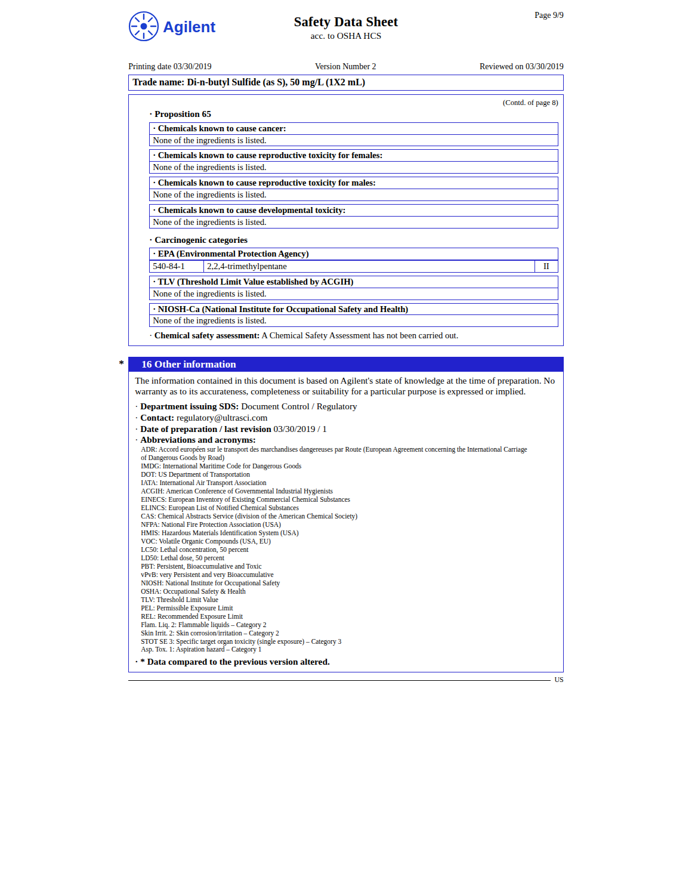Agilent
Page 9/9
Safety Data Sheet
acc. to OSHA HCS
Printing date 03/30/2019
Version Number 2
Reviewed on 03/30/2019
Trade name: Di-n-butyl Sulfide (as S), 50 mg/L (1X2 mL)
(Contd. of page 8)
· Proposition 65
· Chemicals known to cause cancer:
None of the ingredients is listed.
· Chemicals known to cause reproductive toxicity for females:
None of the ingredients is listed.
· Chemicals known to cause reproductive toxicity for males:
None of the ingredients is listed.
· Chemicals known to cause developmental toxicity:
None of the ingredients is listed.
· Carcinogenic categories
· EPA (Environmental Protection Agency)
| 540-84-1 | 2,2,4-trimethylpentane | II |
· TLV (Threshold Limit Value established by ACGIH)
None of the ingredients is listed.
· NIOSH-Ca (National Institute for Occupational Safety and Health)
None of the ingredients is listed.
· Chemical safety assessment: A Chemical Safety Assessment has not been carried out.
*
16 Other information
The information contained in this document is based on Agilent's state of knowledge at the time of preparation. No warranty as to its accurateness, completeness or suitability for a particular purpose is expressed or implied.
· Department issuing SDS: Document Control / Regulatory
· Contact: regulatory@ultrasci.com
· Date of preparation / last revision 03/30/2019 / 1
· Abbreviations and acronyms:
ADR: Accord européen sur le transport des marchandises dangereuses par Route (European Agreement concerning the International Carriage
of Dangerous Goods by Road)
IMDG: International Maritime Code for Dangerous Goods
DOT: US Department of Transportation
IATA: International Air Transport Association
ACGIH: American Conference of Governmental Industrial Hygienists
EINECS: European Inventory of Existing Commercial Chemical Substances
ELINCS: European List of Notified Chemical Substances
CAS: Chemical Abstracts Service (division of the American Chemical Society)
NFPA: National Fire Protection Association (USA)
HMIS: Hazardous Materials Identification System (USA)
VOC: Volatile Organic Compounds (USA, EU)
LC50: Lethal concentration, 50 percent
LD50: Lethal dose, 50 percent
PBT: Persistent, Bioaccumulative and Toxic
vPvB: very Persistent and very Bioaccumulative
NIOSH: National Institute for Occupational Safety
OSHA: Occupational Safety & Health
TLV: Threshold Limit Value
PEL: Permissible Exposure Limit
REL: Recommended Exposure Limit
Flam. Liq. 2: Flammable liquids – Category 2
Skin Irrit. 2: Skin corrosion/irritation – Category 2
STOT SE 3: Specific target organ toxicity (single exposure) – Category 3
Asp. Tox. 1: Aspiration hazard – Category 1
· * Data compared to the previous version altered.
US